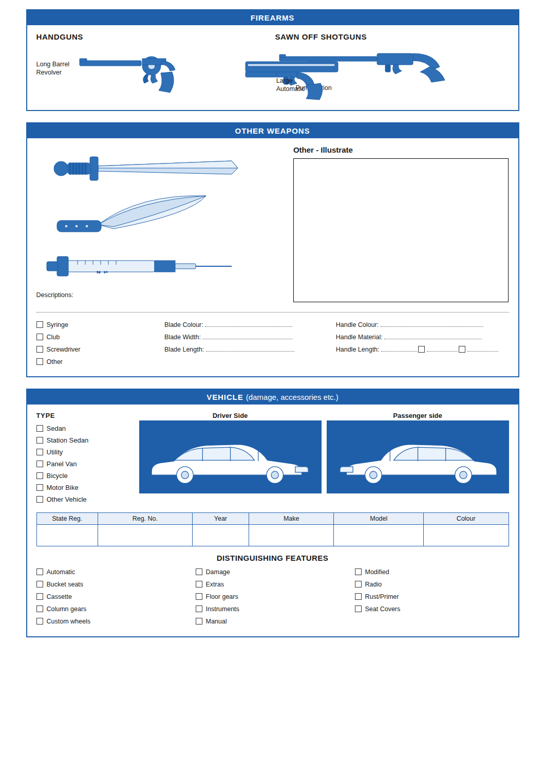FIREARMS
HANDGUNS
Long Barrel
Revolver
SAWN OFF SHOTGUNS
Pump Action
Large
Automatic
OTHER WEAPONS
2 1
Descriptions:
Other - Illustrate
Syringe
Blade Colour:
Handle Colour:
Club
Blade Width:
Handle Material:
Screwdriver
Blade Length:
Handle Length:
Other
VEHICLE (damage, accessories etc.)
TYPE
Sedan
Station Sedan
Utility
Panel Van
Bicycle
Motor Bike
Other Vehicle
Driver Side
Passenger side
| State Reg. | Reg. No. | Year | Make | Model | Colour |
| --- | --- | --- | --- | --- | --- |
DISTINGUISHING FEATURES
Automatic
Damage
Modified
Bucket seats
Extras
Radio
Cassette
Floor gears
Rust/Primer
Column gears
Instruments
Seat Covers
Custom wheels
Manual